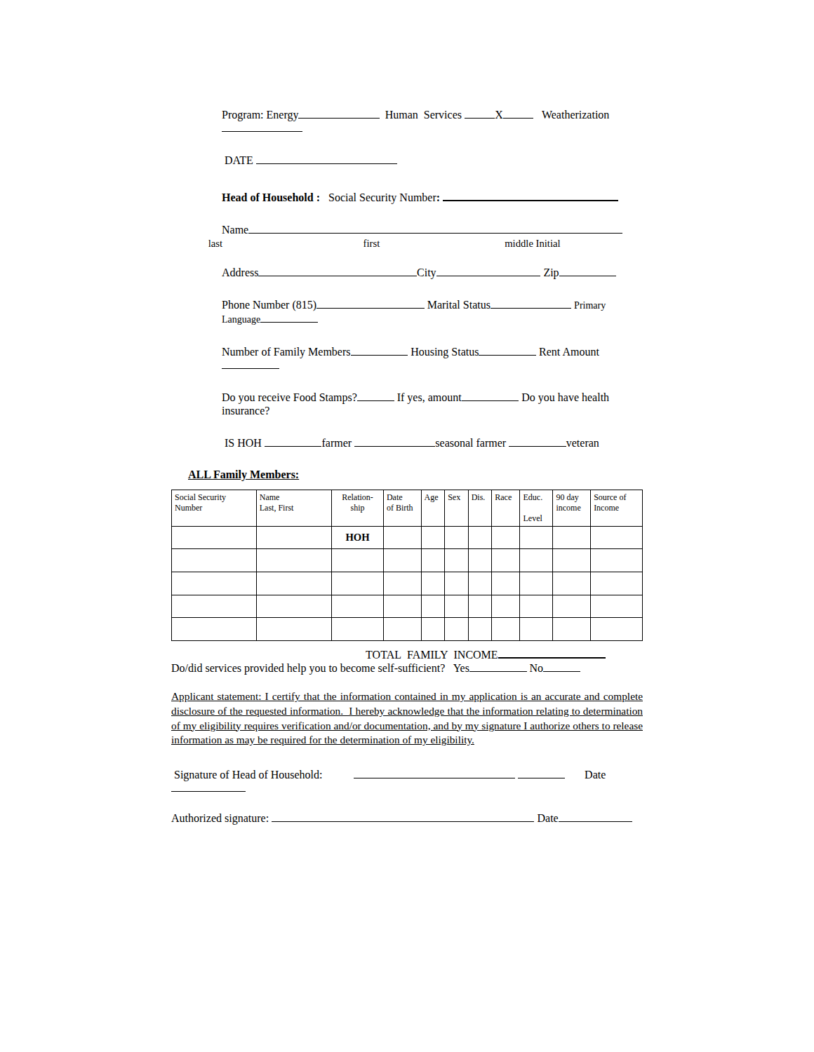Program: Energy Human Services X Weatherization
DATE
Head of Household : Social Security Number:
Name
last first middle Initial
Address City Zip
Phone Number (815) Marital Status Primary Language
Number of Family Members Housing Status Rent Amount
Do you receive Food Stamps? If yes, amount Do you have health insurance?
IS HOH farmer seasonal farmer veteran
ALL Family Members:
| Social Security Number | Name Last, First | Relation- ship | Date of Birth | Age | Sex | Dis. | Race | Educ. Level | 90 day income | Source of Income |
| --- | --- | --- | --- | --- | --- | --- | --- | --- | --- | --- |
| | | HOH | | | | | | | | |
TOTAL FAMILY INCOME
Do/did services provided help you to become self-sufficient? Yes No
Applicant statement: I certify that the information contained in my application is an accurate and complete disclosure of the requested information. I hereby acknowledge that the information relating to determination of my eligibility requires verification and/or documentation, and by my signature I authorize others to release information as may be required for the determination of my eligibility.
Signature of Head of Household: Date
Authorized signature: Date